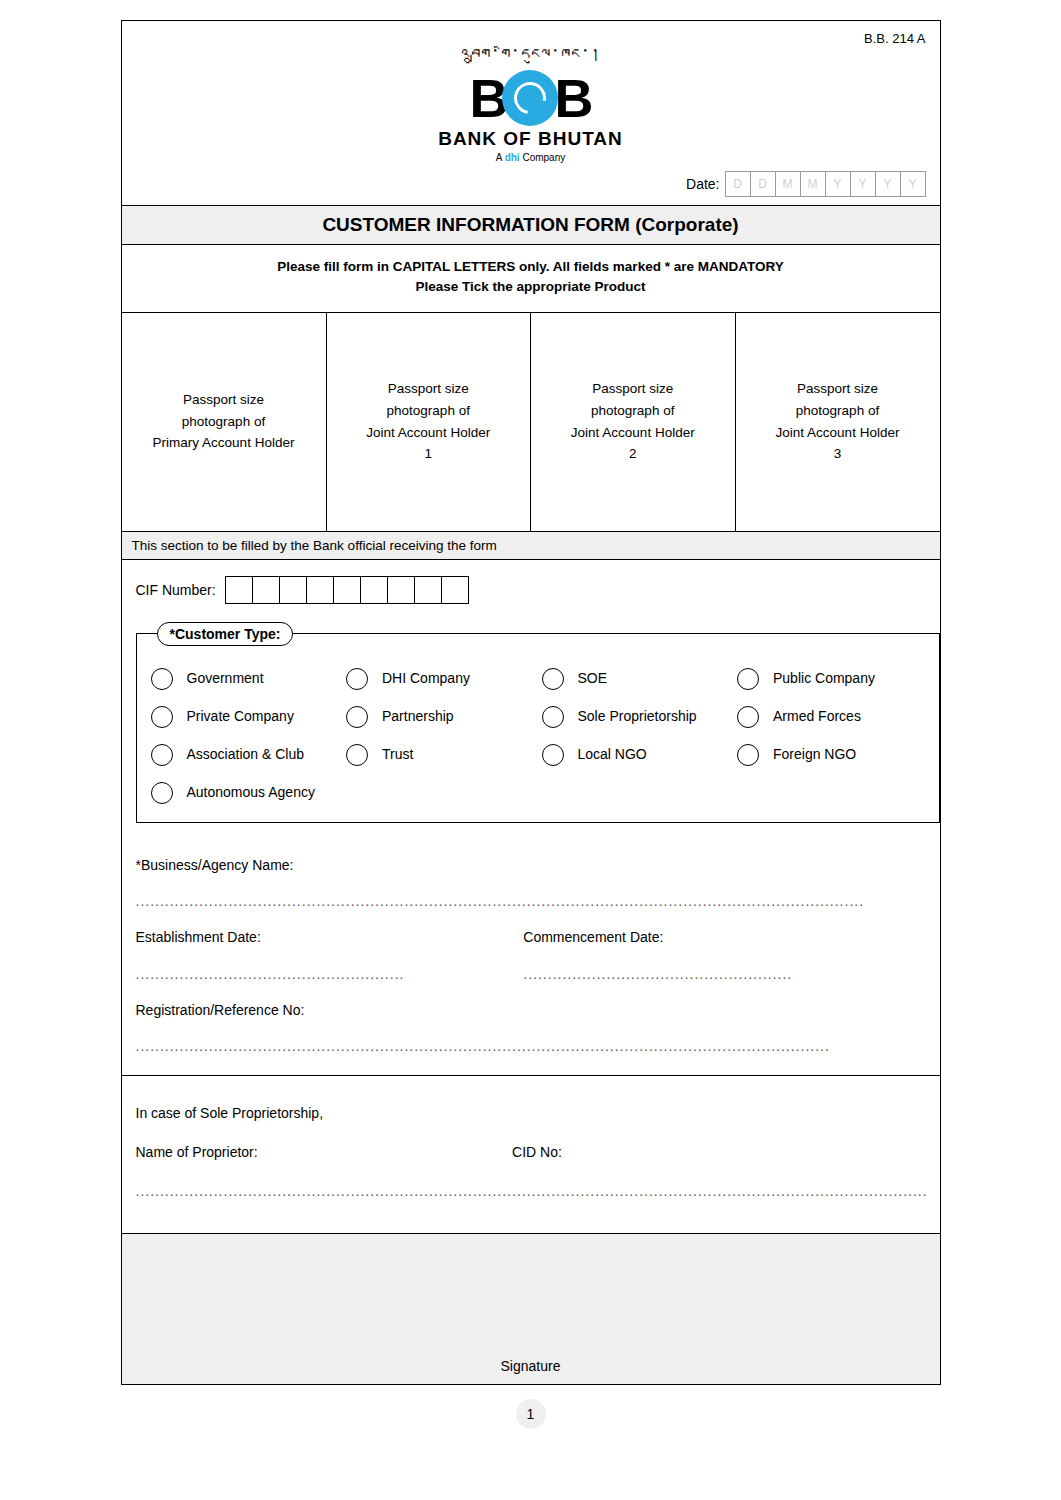B.B. 214 A
འབྲུག་གི་དངུལ་ཁང་།
B B
BANK OF BHUTAN
A dhi Company
Date: DDMMYYYY
CUSTOMER INFORMATION FORM (Corporate)
Please fill form in CAPITAL LETTERS only. All fields marked * are MANDATORY
Please Tick the appropriate Product
| Passport size photograph of Primary Account Holder | Passport size photograph of Joint Account Holder 1 | Passport size photograph of Joint Account Holder 2 | Passport size photograph of Joint Account Holder 3 |
This section to be filled by the Bank official receiving the form
CIF Number:
*Customer Type:
| Government | DHI Company | SOE | Public Company |
| Private Company | Partnership | Sole Proprietorship | Armed Forces |
| Association & Club | Trust | Local NGO | Foreign NGO |
| Autonomous Agency | | | |
*Business/Agency Name: .....................................................................................................................................................
Establishment Date: .......................................................
Commencement Date: .......................................................
Registration/Reference No: ..............................................................................................................................................
In case of Sole Proprietorship,
Name of Proprietor: .............................................................................
CID No: .....................................................................................
Signature
1